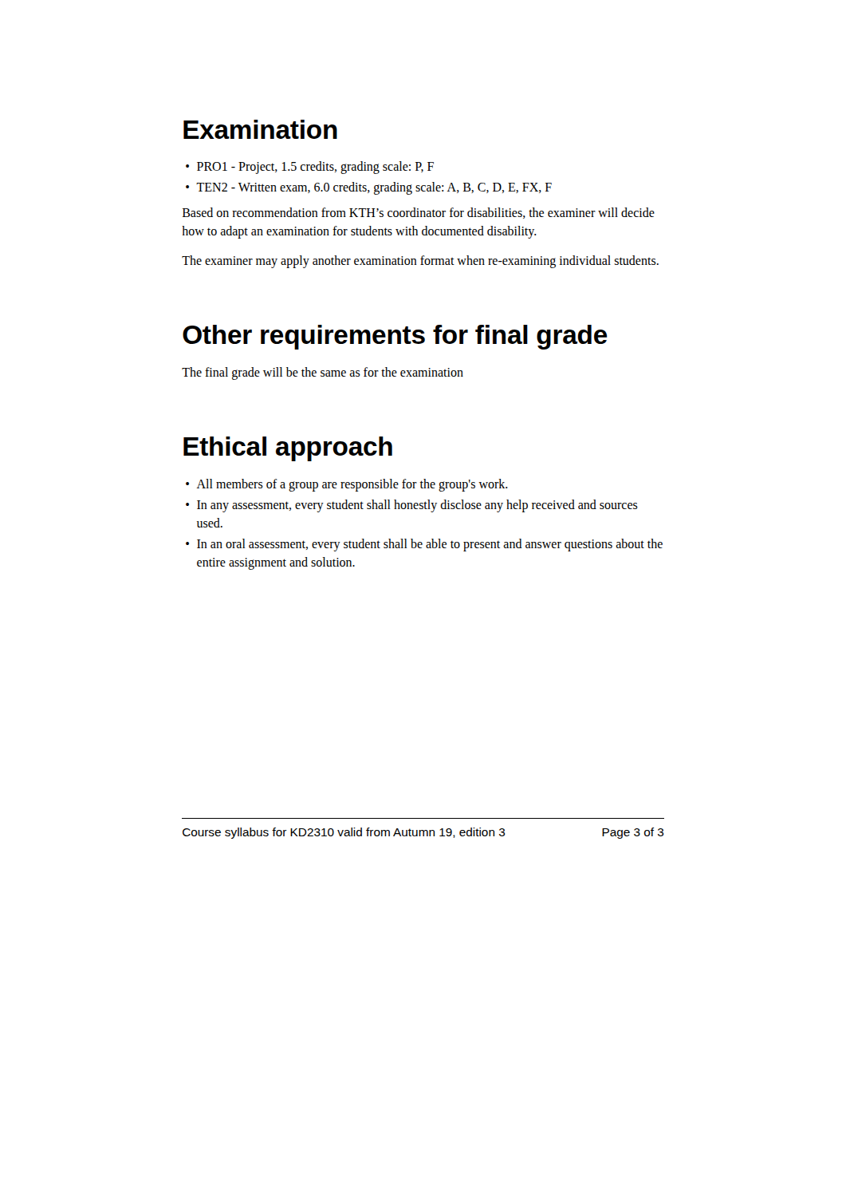Examination
PRO1 - Project, 1.5 credits, grading scale: P, F
TEN2 - Written exam, 6.0 credits, grading scale: A, B, C, D, E, FX, F
Based on recommendation from KTH’s coordinator for disabilities, the examiner will decide how to adapt an examination for students with documented disability.
The examiner may apply another examination format when re-examining individual students.
Other requirements for final grade
The final grade will be the same as for the examination
Ethical approach
All members of a group are responsible for the group's work.
In any assessment, every student shall honestly disclose any help received and sources used.
In an oral assessment, every student shall be able to present and answer questions about the entire assignment and solution.
Course syllabus for KD2310 valid from Autumn 19, edition 3 Page 3 of 3